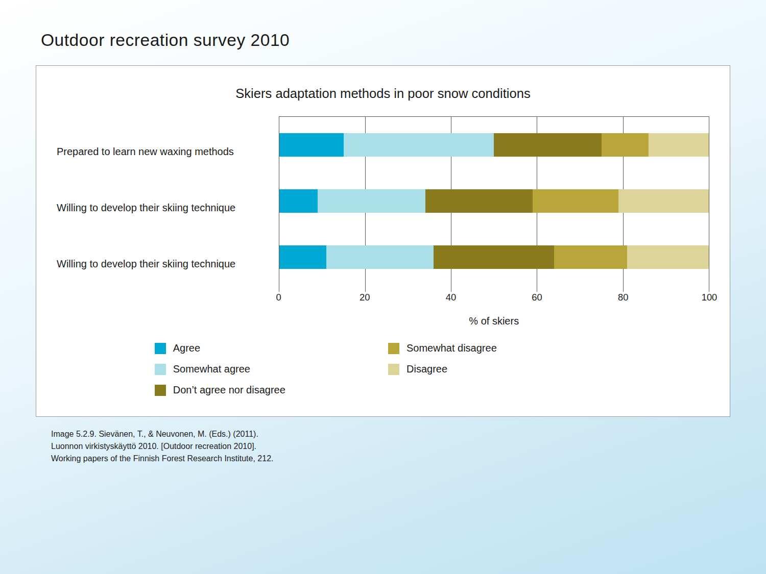Outdoor recreation survey 2010
Skiers adaptation methods in poor snow conditions
Prepared to learn new waxing methods
Willing to develop their skiing technique
Willing to develop their skiing technique
0
20
40
60
80
100
% of skiers
Agree
Somewhat disagree
Somewhat agree
Disagree
Don’t agree nor disagree
Image 5.2.9. Sievänen, T., & Neuvonen, M. (Eds.) (2011).
Luonnon virkistyskäyttö 2010. [Outdoor recreation 2010].
Working papers of the Finnish Forest Research Institute, 212.